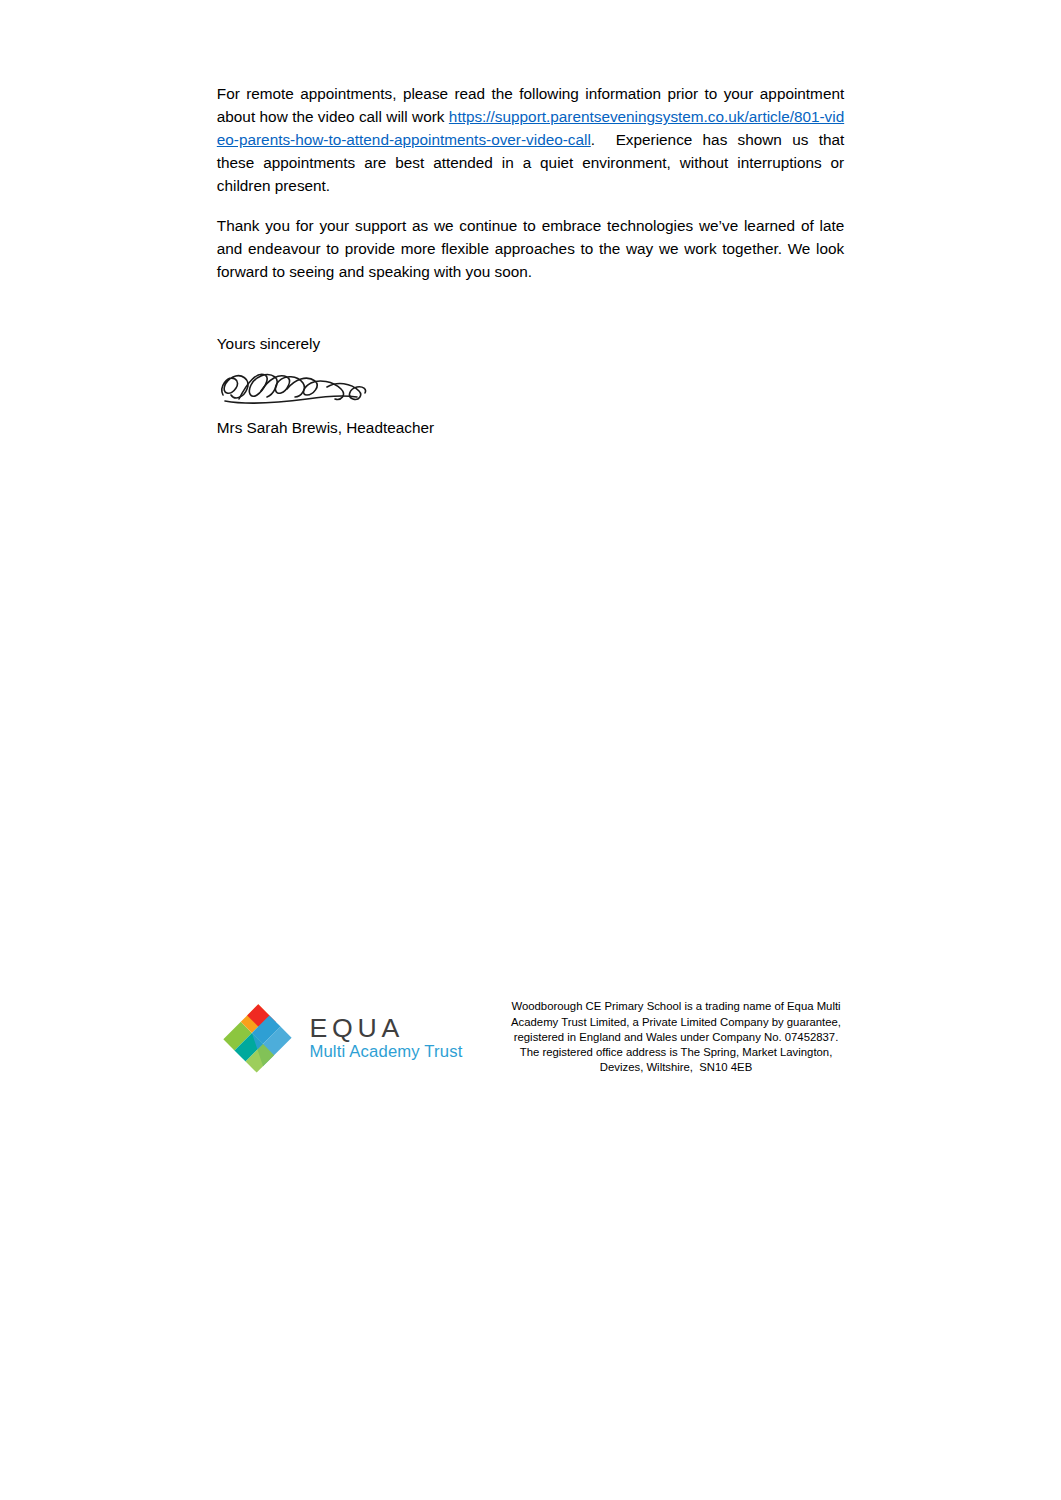For remote appointments, please read the following information prior to your appointment about how the video call will work https://support.parentseveningsystem.co.uk/article/801-video-parents-how-to-attend-appointments-over-video-call. Experience has shown us that these appointments are best attended in a quiet environment, without interruptions or children present.
Thank you for your support as we continue to embrace technologies we’ve learned of late and endeavour to provide more flexible approaches to the way we work together. We look forward to seeing and speaking with you soon.
Yours sincerely
Mrs Sarah Brewis, Headteacher
EQUA
Multi Academy Trust
Woodborough CE Primary School is a trading name of Equa Multi Academy Trust Limited, a Private Limited Company by guarantee, registered in England and Wales under Company No. 07452837. The registered office address is The Spring, Market Lavington, Devizes, Wiltshire, SN10 4EB